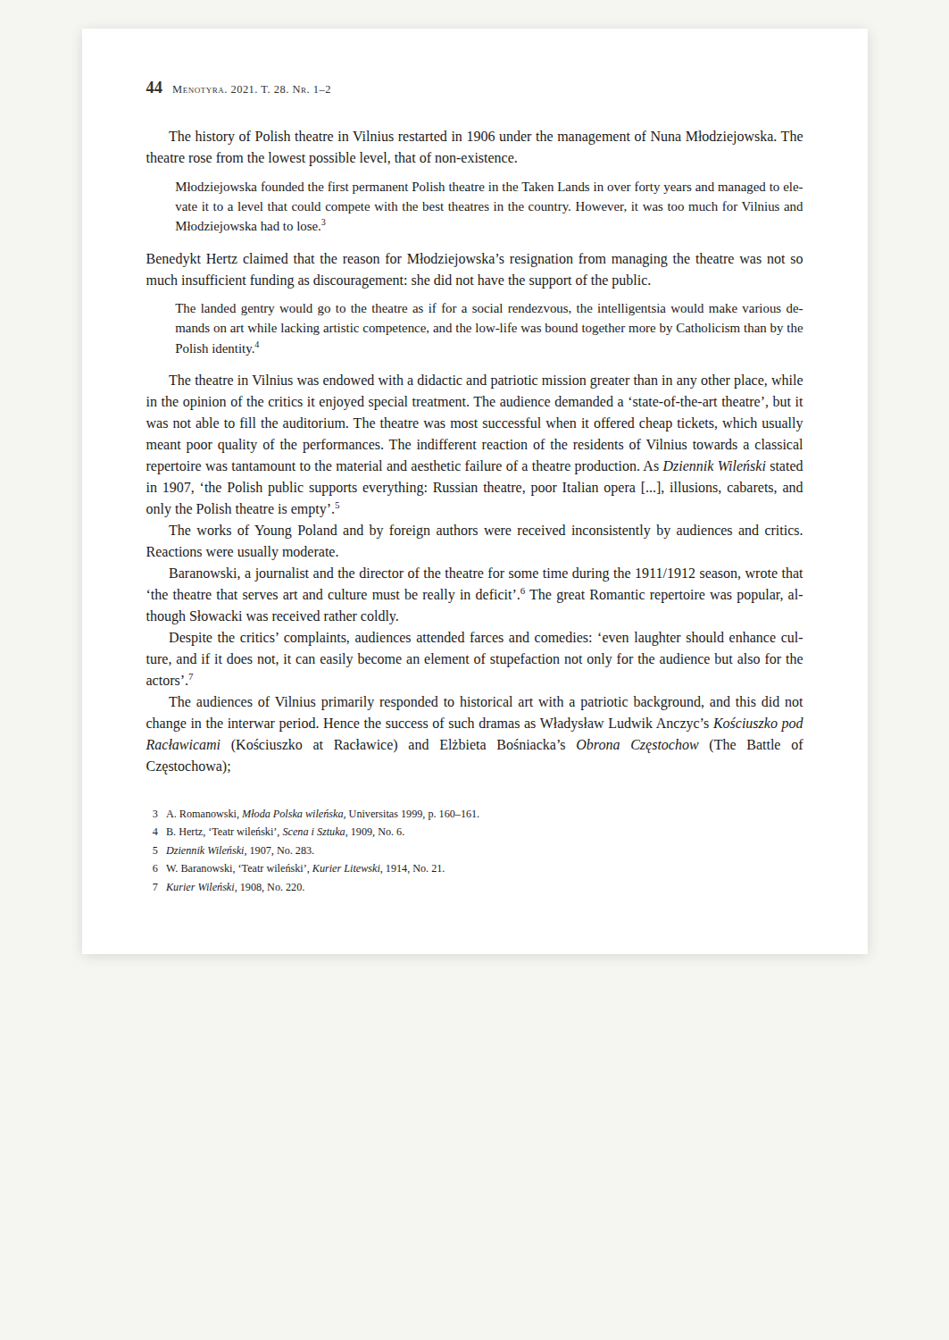44 Menotyra. 2021. T. 28. Nr. 1–2
The history of Polish theatre in Vilnius restarted in 1906 under the management of Nuna Młodziejowska. The theatre rose from the lowest possible level, that of non-existence.
Młodziejowska founded the first permanent Polish theatre in the Taken Lands in over forty years and managed to elevate it to a level that could compete with the best theatres in the country. However, it was too much for Vilnius and Młodziejowska had to lose.3
Benedykt Hertz claimed that the reason for Młodziejowska’s resignation from managing the theatre was not so much insufficient funding as discouragement: she did not have the support of the public.
The landed gentry would go to the theatre as if for a social rendezvous, the intelligentsia would make various demands on art while lacking artistic competence, and the low-life was bound together more by Catholicism than by the Polish identity.4
The theatre in Vilnius was endowed with a didactic and patriotic mission greater than in any other place, while in the opinion of the critics it enjoyed special treatment. The audience demanded a ‘state-of-the-art theatre’, but it was not able to fill the auditorium. The theatre was most successful when it offered cheap tickets, which usually meant poor quality of the performances. The indifferent reaction of the residents of Vilnius towards a classical repertoire was tantamount to the material and aesthetic failure of a theatre production. As Dziennik Wileński stated in 1907, ‘the Polish public supports everything: Russian theatre, poor Italian opera [...], illusions, cabarets, and only the Polish theatre is empty’.5
The works of Young Poland and by foreign authors were received inconsistently by audiences and critics. Reactions were usually moderate.
Baranowski, a journalist and the director of the theatre for some time during the 1911/1912 season, wrote that ‘the theatre that serves art and culture must be really in deficit’.6 The great Romantic repertoire was popular, although Słowacki was received rather coldly.
Despite the critics’ complaints, audiences attended farces and comedies: ‘even laughter should enhance culture, and if it does not, it can easily become an element of stupefaction not only for the audience but also for the actors’.7
The audiences of Vilnius primarily responded to historical art with a patriotic background, and this did not change in the interwar period. Hence the success of such dramas as Władysław Ludwik Anczyc’s Kościuszko pod Racławicami (Kościuszko at Racławice) and Elżbieta Bośniacka’s Obrona Częstochow (The Battle of Częstochowa);
3 A. Romanowski, Młoda Polska wileńska, Universitas 1999, p. 160–161.
4 B. Hertz, ‘Teatr wileński’, Scena i Sztuka, 1909, No. 6.
5 Dziennik Wileński, 1907, No. 283.
6 W. Baranowski, ‘Teatr wileński’, Kurier Litewski, 1914, No. 21.
7 Kurier Wileński, 1908, No. 220.